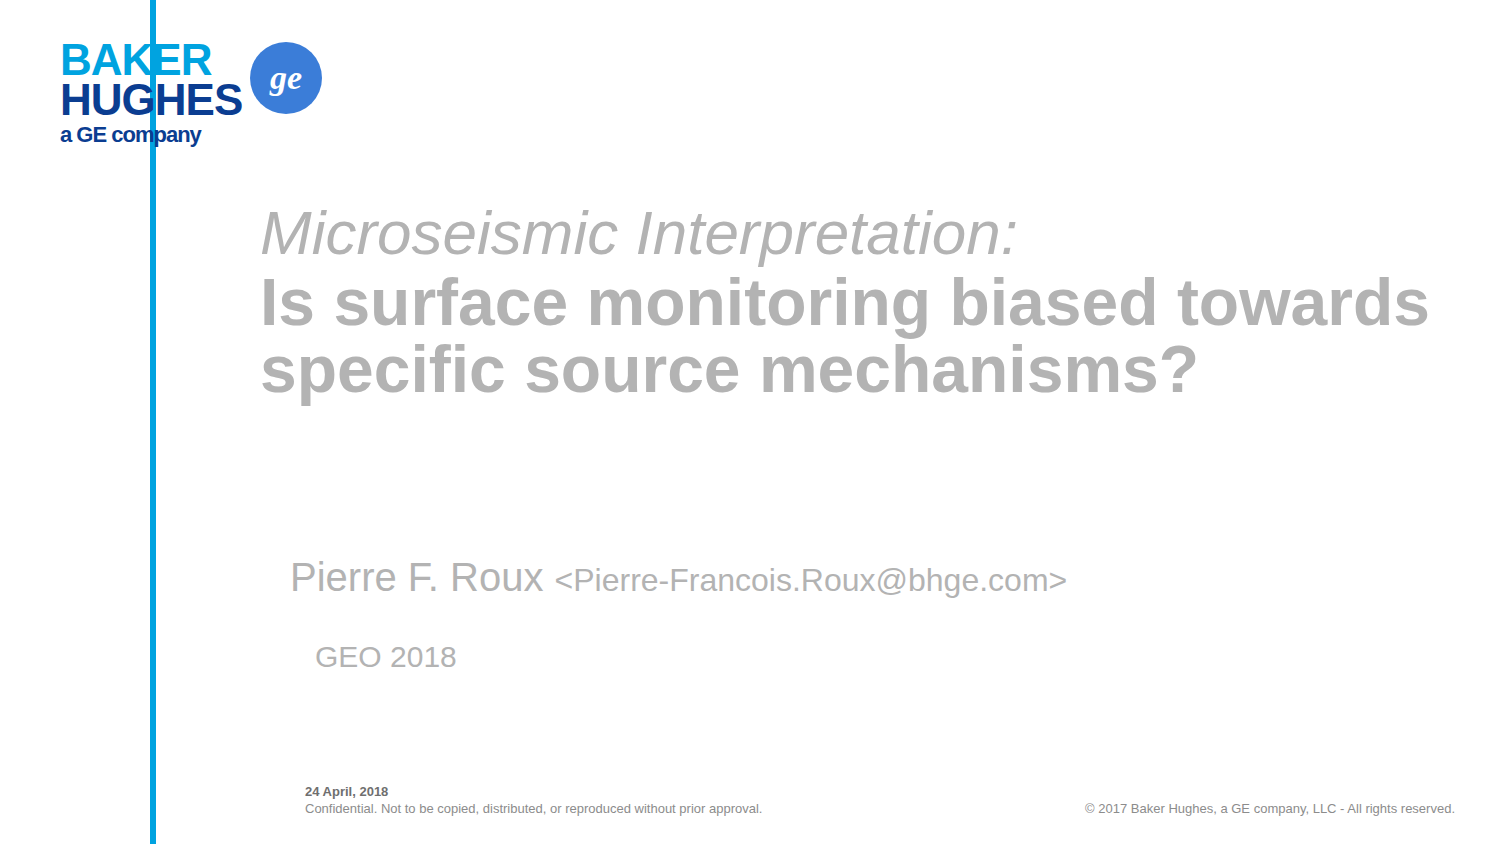BAKER
HUGHES
a GE company
ge
Microseismic Interpretation:
Is surface monitoring biased towards specific source mechanisms?
Pierre F. Roux <Pierre-Francois.Roux@bhge.com>
GEO 2018
24 April, 2018
Confidential. Not to be copied, distributed, or reproduced without prior approval.
© 2017 Baker Hughes, a GE company, LLC - All rights reserved.